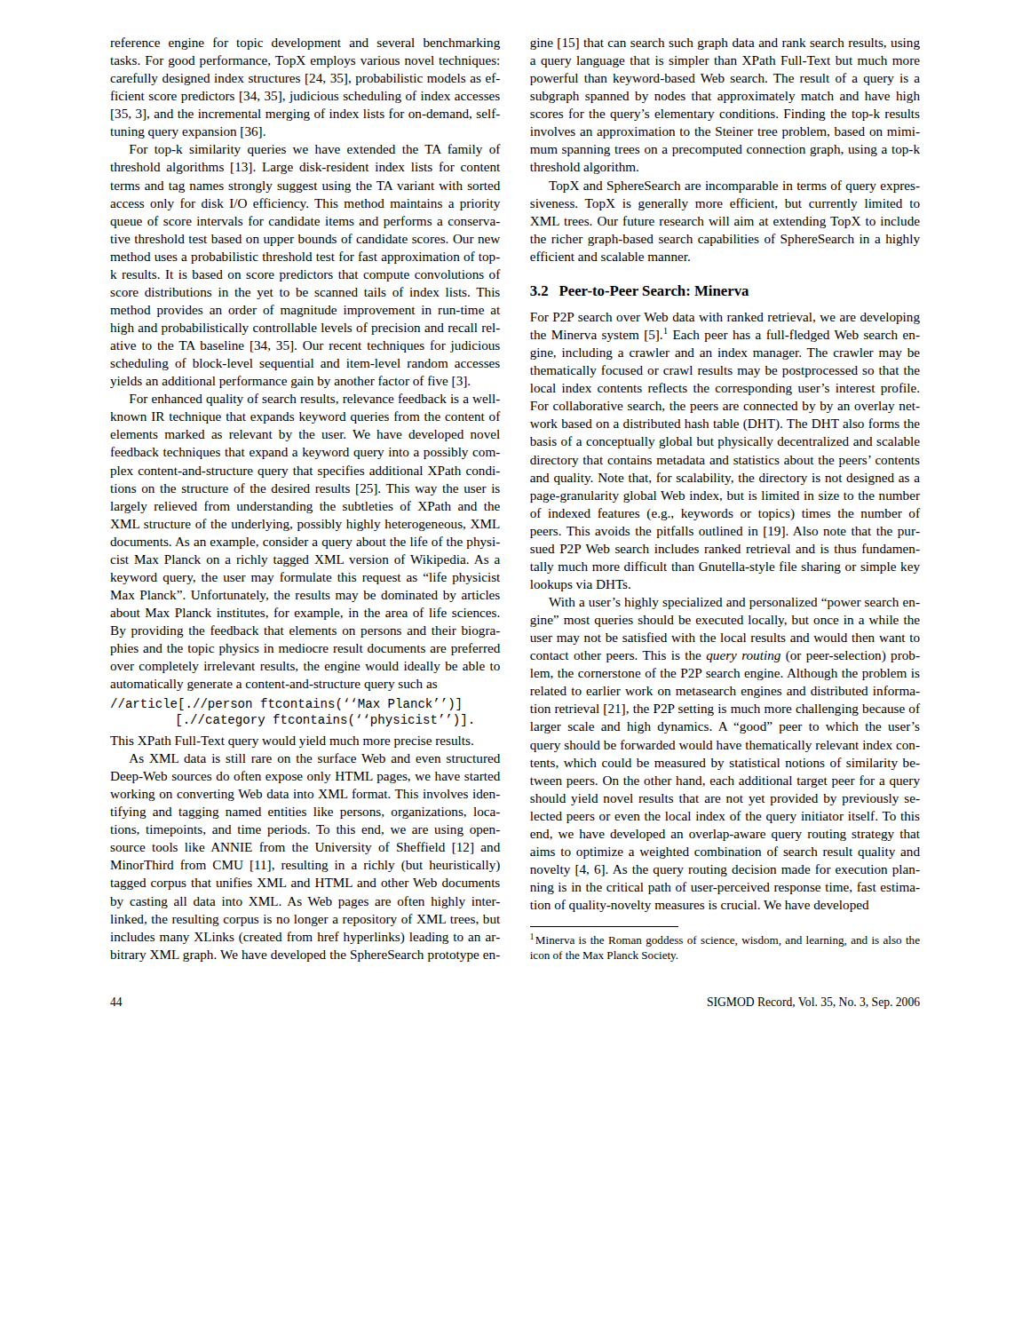reference engine for topic development and several benchmarking tasks. For good performance, TopX employs various novel techniques: carefully designed index structures [24, 35], probabilistic models as efficient score predictors [34, 35], judicious scheduling of index accesses [35, 3], and the incremental merging of index lists for on-demand, self-tuning query expansion [36].
For top-k similarity queries we have extended the TA family of threshold algorithms [13]. Large disk-resident index lists for content terms and tag names strongly suggest using the TA variant with sorted access only for disk I/O efficiency. This method maintains a priority queue of score intervals for candidate items and performs a conservative threshold test based on upper bounds of candidate scores. Our new method uses a probabilistic threshold test for fast approximation of top-k results. It is based on score predictors that compute convolutions of score distributions in the yet to be scanned tails of index lists. This method provides an order of magnitude improvement in run-time at high and probabilistically controllable levels of precision and recall relative to the TA baseline [34, 35]. Our recent techniques for judicious scheduling of block-level sequential and item-level random accesses yields an additional performance gain by another factor of five [3].
For enhanced quality of search results, relevance feedback is a well-known IR technique that expands keyword queries from the content of elements marked as relevant by the user. We have developed novel feedback techniques that expand a keyword query into a possibly complex content-and-structure query that specifies additional XPath conditions on the structure of the desired results [25]. This way the user is largely relieved from understanding the subtleties of XPath and the XML structure of the underlying, possibly highly heterogeneous, XML documents. As an example, consider a query about the life of the physicist Max Planck on a richly tagged XML version of Wikipedia. As a keyword query, the user may formulate this request as “life physicist Max Planck”. Unfortunately, the results may be dominated by articles about Max Planck institutes, for example, in the area of life sciences. By providing the feedback that elements on persons and their biographies and the topic physics in mediocre result documents are preferred over completely irrelevant results, the engine would ideally be able to automatically generate a content-and-structure query such as
//article[.//person ftcontains(‘‘Max Planck’’)] [.//category ftcontains(‘‘physicist’’)].
This XPath Full-Text query would yield much more precise results.
As XML data is still rare on the surface Web and even structured Deep-Web sources do often expose only HTML pages, we have started working on converting Web data into XML format. This involves identifying and tagging named entities like persons, organizations, locations, timepoints, and time periods. To this end, we are using open-source tools like ANNIE from the University of Sheffield [12] and MinorThird from CMU [11], resulting in a richly (but heuristically) tagged corpus that unifies XML and HTML and other Web documents by casting all data into XML. As Web pages are often highly inter-linked, the resulting corpus is no longer a repository of XML trees, but includes many XLinks (created from href hyperlinks) leading to an arbitrary XML graph. We have developed the SphereSearch prototype engine [15] that can search such graph data and rank search results, using a query language that is simpler than XPath Full-Text but much more powerful than keyword-based Web search. The result of a query is a subgraph spanned by nodes that approximately match and have high scores for the query’s elementary conditions. Finding the top-k results involves an approximation to the Steiner tree problem, based on mimimum spanning trees on a precomputed connection graph, using a top-k threshold algorithm.
TopX and SphereSearch are incomparable in terms of query expressiveness. TopX is generally more efficient, but currently limited to XML trees. Our future research will aim at extending TopX to include the richer graph-based search capabilities of SphereSearch in a highly efficient and scalable manner.
3.2 Peer-to-Peer Search: Minerva
For P2P search over Web data with ranked retrieval, we are developing the Minerva system [5].1 Each peer has a full-fledged Web search engine, including a crawler and an index manager. The crawler may be thematically focused or crawl results may be postprocessed so that the local index contents reflects the corresponding user’s interest profile. For collaborative search, the peers are connected by by an overlay network based on a distributed hash table (DHT). The DHT also forms the basis of a conceptually global but physically decentralized and scalable directory that contains metadata and statistics about the peers’ contents and quality. Note that, for scalability, the directory is not designed as a page-granularity global Web index, but is limited in size to the number of indexed features (e.g., keywords or topics) times the number of peers. This avoids the pitfalls outlined in [19]. Also note that the pursued P2P Web search includes ranked retrieval and is thus fundamentally much more difficult than Gnutella-style file sharing or simple key lookups via DHTs.
With a user’s highly specialized and personalized “power search engine” most queries should be executed locally, but once in a while the user may not be satisfied with the local results and would then want to contact other peers. This is the query routing (or peer-selection) problem, the cornerstone of the P2P search engine. Although the problem is related to earlier work on metasearch engines and distributed information retrieval [21], the P2P setting is much more challenging because of larger scale and high dynamics. A “good” peer to which the user’s query should be forwarded would have thematically relevant index contents, which could be measured by statistical notions of similarity between peers. On the other hand, each additional target peer for a query should yield novel results that are not yet provided by previously selected peers or even the local index of the query initiator itself. To this end, we have developed an overlap-aware query routing strategy that aims to optimize a weighted combination of search result quality and novelty [4, 6]. As the query routing decision made for execution planning is in the critical path of user-perceived response time, fast estimation of quality-novelty measures is crucial. We have developed
1Minerva is the Roman goddess of science, wisdom, and learning, and is also the icon of the Max Planck Society.
44 SIGMOD Record, Vol. 35, No. 3, Sep. 2006